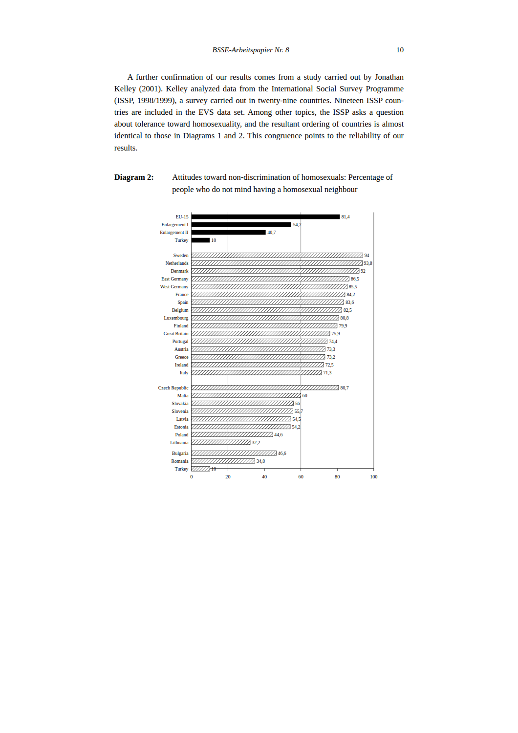BSSE-Arbeitspapier Nr. 8
10
A further confirmation of our results comes from a study carried out by Jonathan Kelley (2001). Kelley analyzed data from the International Social Survey Programme (ISSP, 1998/1999), a survey carried out in twenty-nine countries. Nineteen ISSP countries are included in the EVS data set. Among other topics, the ISSP asks a question about tolerance toward homosexuality, and the resultant ordering of countries is almost identical to those in Diagrams 1 and 2. This congruence points to the reliability of our results.
Diagram 2:
Attitudes toward non-discrimination of homosexuals: Percentage of people who do not mind having a homosexual neighbour
Chart geometry: - Left label column ends at x=118 (labels right-aligned at x=114) - Plot area: x from 120 to 470 (350 px = 100 units => 3.5 px per unit) - Gridlines at 0,20,40,60,80,100 0 20 40 60 80 100 EU-15 81,4 Enlargement I 54,7 Enlargement II 40,7 Turkey 10 Sweden 94 Netherlands 93,8 Denmark 92 East Germany 86,5 West Germany 85,5 France 84,2 Spain 83,6 Belgium 82,5 Luxembourg 80,8 Finland 79,9 Great Britain 75,9 Portugal 74,4 Austria 73,3 Greece 73,2 Ireland 72,5 Italy 71,3 Czech Republic 80,7 Malta 60 Slovakia 56 Slovenia 55,7 Latvia 54,5 Estonia 54,2 Poland 44,6 Lithuania 32,2 Bulgaria 46,6 Romania 34,8 Turkey 10